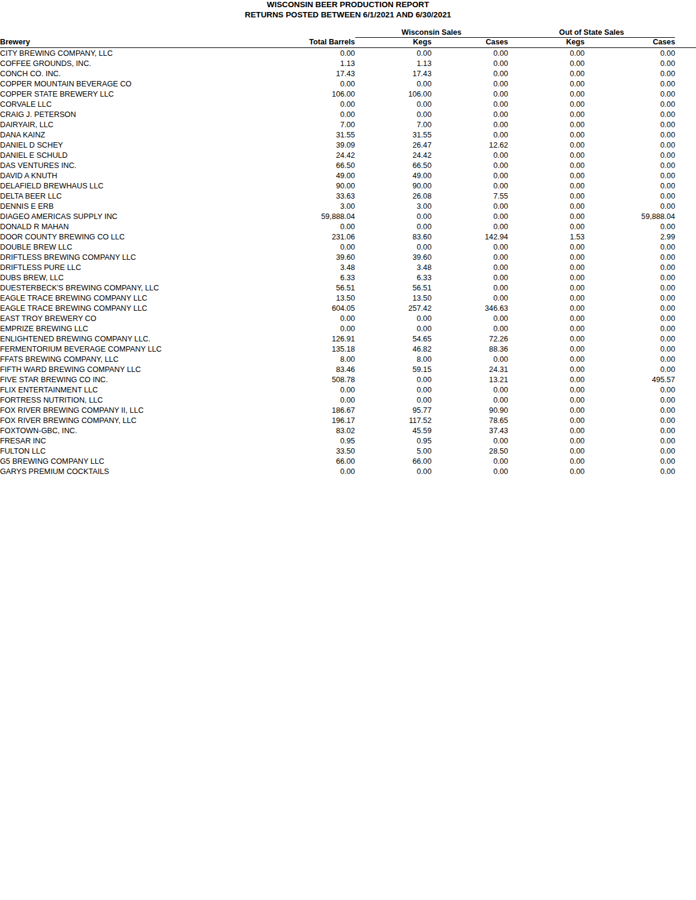WISCONSIN BEER PRODUCTION REPORT
RETURNS POSTED BETWEEN 6/1/2021 AND 6/30/2021
| | | Wisconsin Sales | Out of State Sales | |
| --- | --- | --- | --- | --- |
| Brewery | Total Barrels | Kegs | Cases | Kegs | Cases | |
| CITY BREWING COMPANY, LLC | 0.00 | 0.00 | 0.00 | 0.00 | 0.00 | |
| COFFEE GROUNDS, INC. | 1.13 | 1.13 | 0.00 | 0.00 | 0.00 | |
| CONCH CO. INC. | 17.43 | 17.43 | 0.00 | 0.00 | 0.00 | |
| COPPER MOUNTAIN BEVERAGE CO | 0.00 | 0.00 | 0.00 | 0.00 | 0.00 | |
| COPPER STATE BREWERY LLC | 106.00 | 106.00 | 0.00 | 0.00 | 0.00 | |
| CORVALE LLC | 0.00 | 0.00 | 0.00 | 0.00 | 0.00 | |
| CRAIG J. PETERSON | 0.00 | 0.00 | 0.00 | 0.00 | 0.00 | |
| DAIRYAIR, LLC | 7.00 | 7.00 | 0.00 | 0.00 | 0.00 | |
| DANA KAINZ | 31.55 | 31.55 | 0.00 | 0.00 | 0.00 | |
| DANIEL D SCHEY | 39.09 | 26.47 | 12.62 | 0.00 | 0.00 | |
| DANIEL E SCHULD | 24.42 | 24.42 | 0.00 | 0.00 | 0.00 | |
| DAS VENTURES INC. | 66.50 | 66.50 | 0.00 | 0.00 | 0.00 | |
| DAVID A KNUTH | 49.00 | 49.00 | 0.00 | 0.00 | 0.00 | |
| DELAFIELD BREWHAUS LLC | 90.00 | 90.00 | 0.00 | 0.00 | 0.00 | |
| DELTA BEER LLC | 33.63 | 26.08 | 7.55 | 0.00 | 0.00 | |
| DENNIS E ERB | 3.00 | 3.00 | 0.00 | 0.00 | 0.00 | |
| DIAGEO AMERICAS SUPPLY INC | 59,888.04 | 0.00 | 0.00 | 0.00 | 59,888.04 | |
| DONALD R MAHAN | 0.00 | 0.00 | 0.00 | 0.00 | 0.00 | |
| DOOR COUNTY BREWING CO LLC | 231.06 | 83.60 | 142.94 | 1.53 | 2.99 | |
| DOUBLE BREW LLC | 0.00 | 0.00 | 0.00 | 0.00 | 0.00 | |
| DRIFTLESS BREWING COMPANY LLC | 39.60 | 39.60 | 0.00 | 0.00 | 0.00 | |
| DRIFTLESS PURE LLC | 3.48 | 3.48 | 0.00 | 0.00 | 0.00 | |
| DUBS BREW, LLC | 6.33 | 6.33 | 0.00 | 0.00 | 0.00 | |
| DUESTERBECK'S BREWING COMPANY, LLC | 56.51 | 56.51 | 0.00 | 0.00 | 0.00 | |
| EAGLE TRACE BREWING COMPANY LLC | 13.50 | 13.50 | 0.00 | 0.00 | 0.00 | |
| EAGLE TRACE BREWING COMPANY LLC | 604.05 | 257.42 | 346.63 | 0.00 | 0.00 | |
| EAST TROY BREWERY CO | 0.00 | 0.00 | 0.00 | 0.00 | 0.00 | |
| EMPRIZE BREWING LLC | 0.00 | 0.00 | 0.00 | 0.00 | 0.00 | |
| ENLIGHTENED BREWING COMPANY LLC. | 126.91 | 54.65 | 72.26 | 0.00 | 0.00 | |
| FERMENTORIUM BEVERAGE COMPANY LLC | 135.18 | 46.82 | 88.36 | 0.00 | 0.00 | |
| FFATS BREWING COMPANY, LLC | 8.00 | 8.00 | 0.00 | 0.00 | 0.00 | |
| FIFTH WARD BREWING COMPANY LLC | 83.46 | 59.15 | 24.31 | 0.00 | 0.00 | |
| FIVE STAR BREWING CO INC. | 508.78 | 0.00 | 13.21 | 0.00 | 495.57 | |
| FLIX ENTERTAINMENT LLC | 0.00 | 0.00 | 0.00 | 0.00 | 0.00 | |
| FORTRESS NUTRITION, LLC | 0.00 | 0.00 | 0.00 | 0.00 | 0.00 | |
| FOX RIVER BREWING COMPANY II, LLC | 186.67 | 95.77 | 90.90 | 0.00 | 0.00 | |
| FOX RIVER BREWING COMPANY, LLC | 196.17 | 117.52 | 78.65 | 0.00 | 0.00 | |
| FOXTOWN-GBC, INC. | 83.02 | 45.59 | 37.43 | 0.00 | 0.00 | |
| FRESAR INC | 0.95 | 0.95 | 0.00 | 0.00 | 0.00 | |
| FULTON LLC | 33.50 | 5.00 | 28.50 | 0.00 | 0.00 | |
| G5 BREWING COMPANY LLC | 66.00 | 66.00 | 0.00 | 0.00 | 0.00 | |
| GARYS PREMIUM COCKTAILS | 0.00 | 0.00 | 0.00 | 0.00 | 0.00 | |